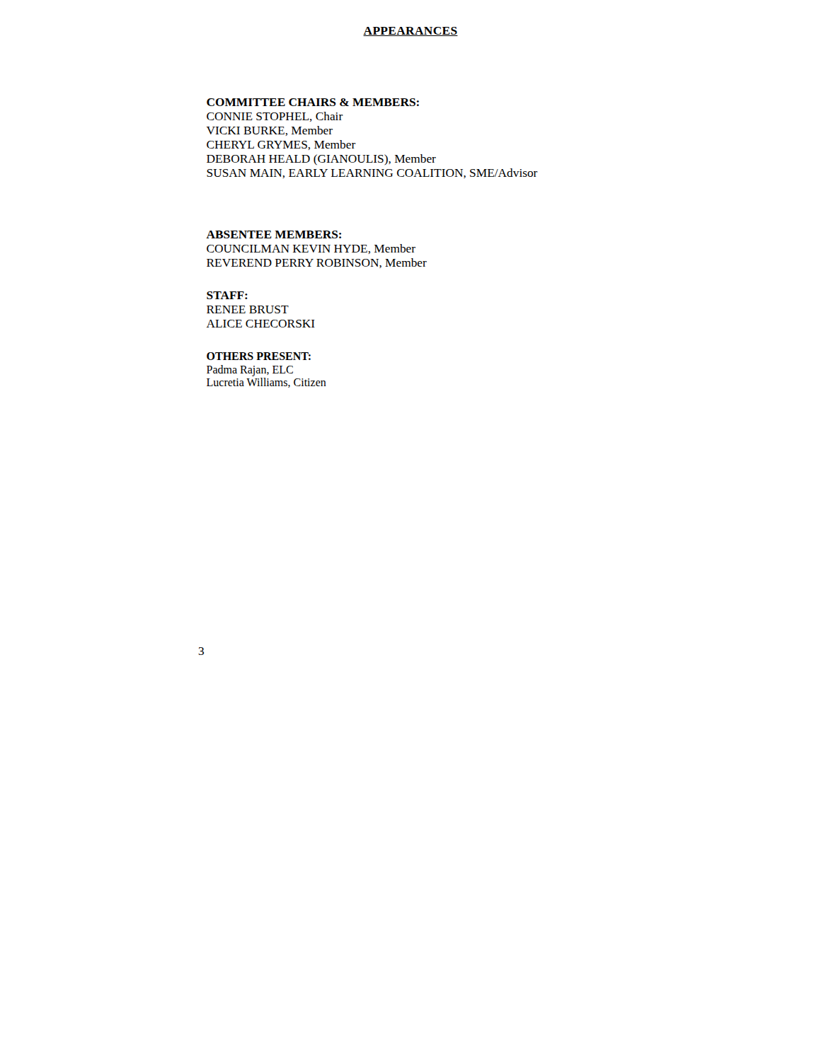APPEARANCES
COMMITTEE CHAIRS & MEMBERS:
CONNIE STOPHEL, Chair
VICKI BURKE, Member
CHERYL GRYMES, Member
DEBORAH HEALD (GIANOULIS), Member
SUSAN MAIN, EARLY LEARNING COALITION, SME/Advisor
ABSENTEE MEMBERS:
COUNCILMAN KEVIN HYDE, Member
REVEREND PERRY ROBINSON, Member
STAFF:
RENEE BRUST
ALICE CHECORSKI
OTHERS PRESENT:
Padma Rajan, ELC
Lucretia Williams, Citizen
3